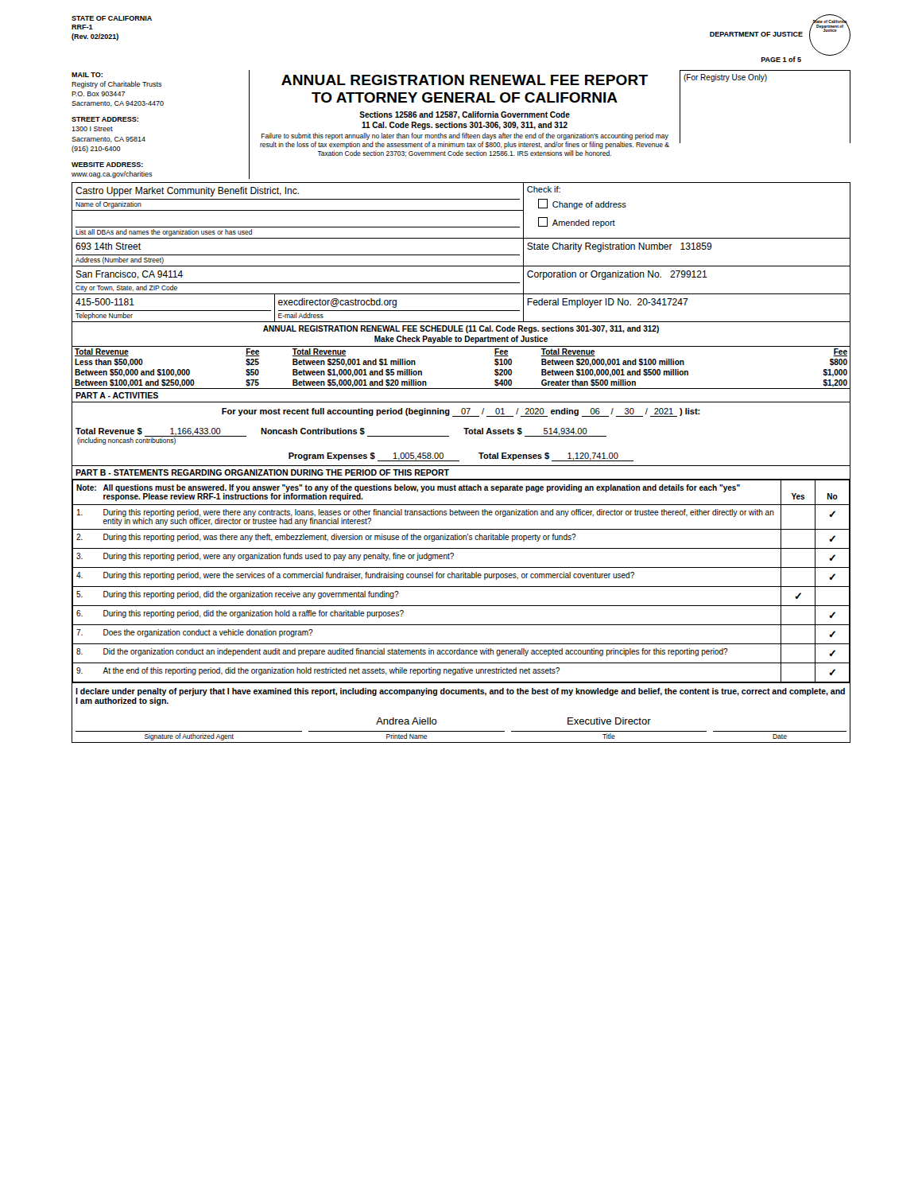STATE OF CALIFORNIA
RRF-1
(Rev. 02/2021)
DEPARTMENT OF JUSTICEState of California
Department of Justice
PAGE 1 of 5
MAIL TO:
Registry of Charitable Trusts
P.O. Box 903447
Sacramento, CA 94203-4470
STREET ADDRESS:
1300 I Street
Sacramento, CA 95814
(916) 210-6400
WEBSITE ADDRESS:
www.oag.ca.gov/charities
ANNUAL REGISTRATION RENEWAL FEE REPORT
TO ATTORNEY GENERAL OF CALIFORNIA
Sections 12586 and 12587, California Government Code
11 Cal. Code Regs. sections 301-306, 309, 311, and 312
Failure to submit this report annually no later than four months and fifteen days after the end of the organization's accounting period may result in the loss of tax exemption and the assessment of a minimum tax of $800, plus interest, and/or fines or filing penalties. Revenue & Taxation Code section 23703; Government Code section 12586.1. IRS extensions will be honored.
(For Registry Use Only)
| Castro Upper Market Community Benefit District, Inc. Name of Organization | Check if: Change of address Amended report |
| List all DBAs and names the organization uses or has used |
| 693 14th Street Address (Number and Street) | State Charity Registration Number 131859 |
| San Francisco, CA 94114 City or Town, State, and ZIP Code | Corporation or Organization No. 2799121 |
| 415-500-1181 Telephone Number | execdirector@castrocbd.org E-mail Address | Federal Employer ID No. 20-3417247 |
| ANNUAL REGISTRATION RENEWAL FEE SCHEDULE (11 Cal. Code Regs. sections 301-307, 311, and 312) Make Check Payable to Department of Justice |
| / Total Revenue / Fee / Total Revenue / Fee / Total Revenue / Fee / / Less than $50,000 / $25 / Between $250,001 and $1 million / $100 / Between $20,000,001 and $100 million / $800 / / Between $50,000 and $100,000 / $50 / Between $1,000,001 and $5 million / $200 / Between $100,000,001 and $500 million / $1,000 / / Between $100,001 and $250,000 / $75 / Between $5,000,001 and $20 million / $400 / Greater than $500 million / $1,200 / |
| PART A - ACTIVITIES |
| For your most recent full accounting period (beginning 07 / 01 / 2020 ending 06 / 30 / 2021 ) list: Total Revenue $ 1,166,433.00 Noncash Contributions $ Total Assets $ 514,934.00 (including noncash contributions) Program Expenses $ 1,005,458.00 Total Expenses $ 1,120,741.00 |
| PART B - STATEMENTS REGARDING ORGANIZATION DURING THE PERIOD OF THIS REPORT |
| / Note: / All questions must be answered. If you answer "yes" to any of the questions below, you must attach a separate page providing an explanation and details for each "yes" response. Please review RRF-1 instructions for information required. / Yes / No / / 1. / During this reporting period, were there any contracts, loans, leases or other financial transactions between the organization and any officer, director or trustee thereof, either directly or with an entity in which any such officer, director or trustee had any financial interest? / / ✓ / / 2. / During this reporting period, was there any theft, embezzlement, diversion or misuse of the organization's charitable property or funds? / / ✓ / / 3. / During this reporting period, were any organization funds used to pay any penalty, fine or judgment? / / ✓ / / 4. / During this reporting period, were the services of a commercial fundraiser, fundraising counsel for charitable purposes, or commercial coventurer used? / / ✓ / / 5. / During this reporting period, did the organization receive any governmental funding? / ✓ / / / 6. / During this reporting period, did the organization hold a raffle for charitable purposes? / / ✓ / / 7. / Does the organization conduct a vehicle donation program? / / ✓ / / 8. / Did the organization conduct an independent audit and prepare audited financial statements in accordance with generally accepted accounting principles for this reporting period? / / ✓ / / 9. / At the end of this reporting period, did the organization hold restricted net assets, while reporting negative unrestricted net assets? / / ✓ / |
| I declare under penalty of perjury that I have examined this report, including accompanying documents, and to the best of my knowledge and belief, the content is true, correct and complete, and I am authorized to sign. / Signature of Authorized Agent / Andrea Aiello Printed Name / Executive Director Title / Date / |